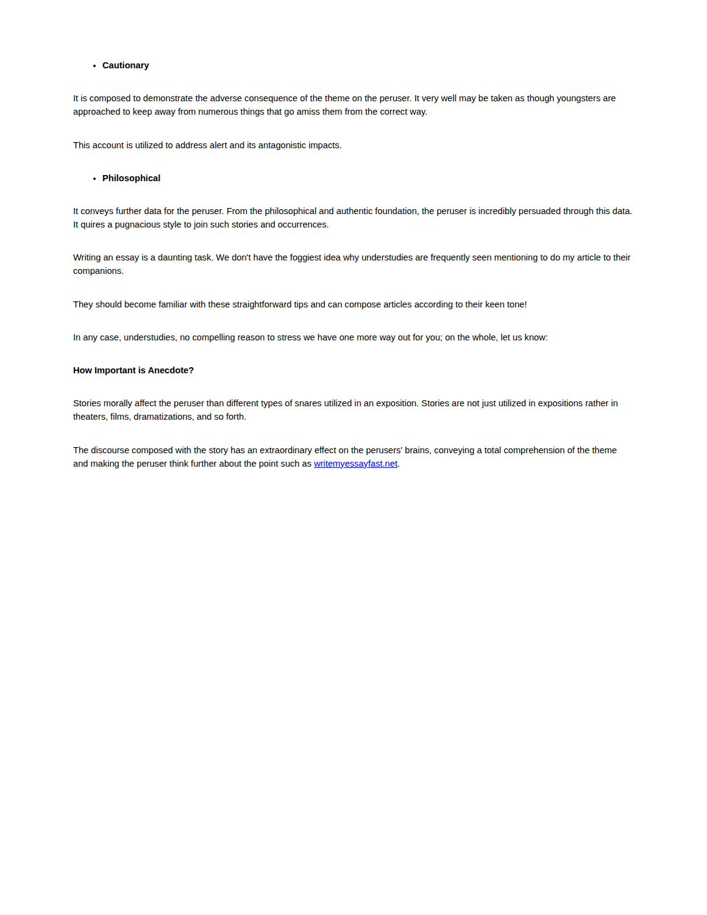Cautionary
It is composed to demonstrate the adverse consequence of the theme on the peruser. It very well may be taken as though youngsters are approached to keep away from numerous things that go amiss them from the correct way.
This account is utilized to address alert and its antagonistic impacts.
Philosophical
It conveys further data for the peruser. From the philosophical and authentic foundation, the peruser is incredibly persuaded through this data. It quires a pugnacious style to join such stories and occurrences.
Writing an essay is a daunting task. We don't have the foggiest idea why understudies are frequently seen mentioning to do my article to their companions.
They should become familiar with these straightforward tips and can compose articles according to their keen tone!
In any case, understudies, no compelling reason to stress we have one more way out for you; on the whole, let us know:
How Important is Anecdote?
Stories morally affect the peruser than different types of snares utilized in an exposition. Stories are not just utilized in expositions rather in theaters, films, dramatizations, and so forth.
The discourse composed with the story has an extraordinary effect on the perusers' brains, conveying a total comprehension of the theme and making the peruser think further about the point such as writemyessayfast.net.